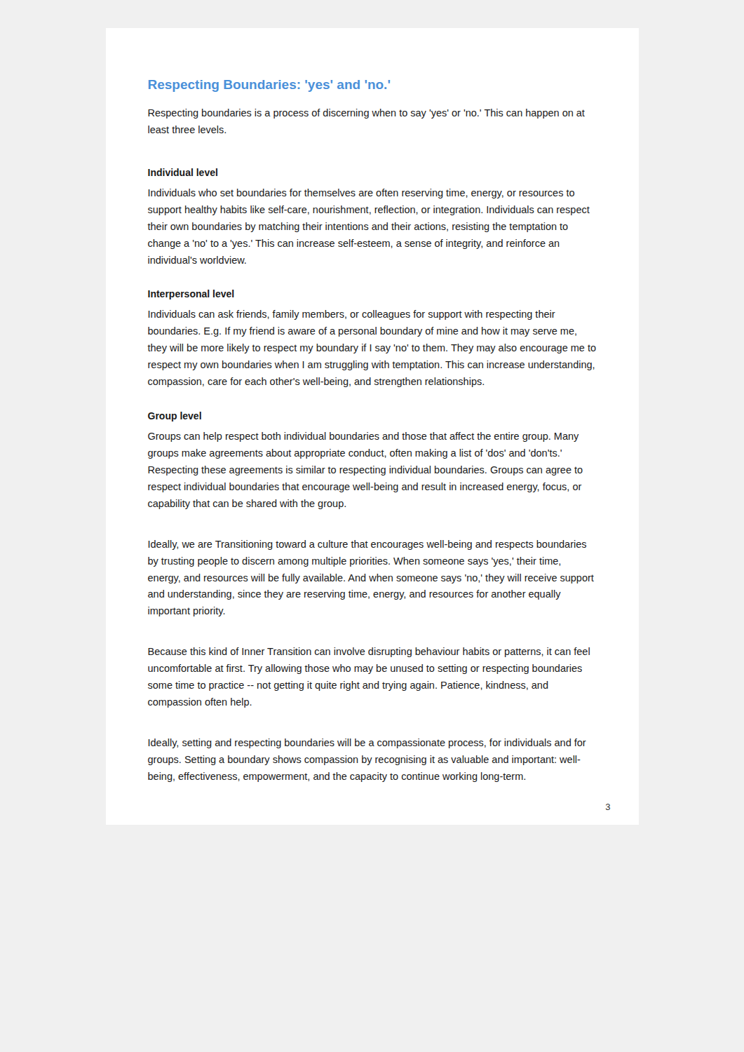Respecting Boundaries: 'yes' and 'no.'
Respecting boundaries is a process of discerning when to say 'yes' or 'no.' This can happen on at least three levels.
Individual level
Individuals who set boundaries for themselves are often reserving time, energy, or resources to support healthy habits like self-care, nourishment, reflection, or integration. Individuals can respect their own boundaries by matching their intentions and their actions, resisting the temptation to change a 'no' to a 'yes.' This can increase self-esteem, a sense of integrity, and reinforce an individual's worldview.
Interpersonal level
Individuals can ask friends, family members, or colleagues for support with respecting their boundaries. E.g. If my friend is aware of a personal boundary of mine and how it may serve me, they will be more likely to respect my boundary if I say 'no' to them. They may also encourage me to respect my own boundaries when I am struggling with temptation. This can increase understanding, compassion, care for each other's well-being, and strengthen relationships.
Group level
Groups can help respect both individual boundaries and those that affect the entire group. Many groups make agreements about appropriate conduct, often making a list of 'dos' and 'don'ts.' Respecting these agreements is similar to respecting individual boundaries. Groups can agree to respect individual boundaries that encourage well-being and result in increased energy, focus, or capability that can be shared with the group.
Ideally, we are Transitioning toward a culture that encourages well-being and respects boundaries by trusting people to discern among multiple priorities. When someone says 'yes,' their time, energy, and resources will be fully available. And when someone says 'no,' they will receive support and understanding, since they are reserving time, energy, and resources for another equally important priority.
Because this kind of Inner Transition can involve disrupting behaviour habits or patterns, it can feel uncomfortable at first. Try allowing those who may be unused to setting or respecting boundaries some time to practice -- not getting it quite right and trying again. Patience, kindness, and compassion often help.
Ideally, setting and respecting boundaries will be a compassionate process, for individuals and for groups. Setting a boundary shows compassion by recognising it as valuable and important: well-being, effectiveness, empowerment, and the capacity to continue working long-term.
3